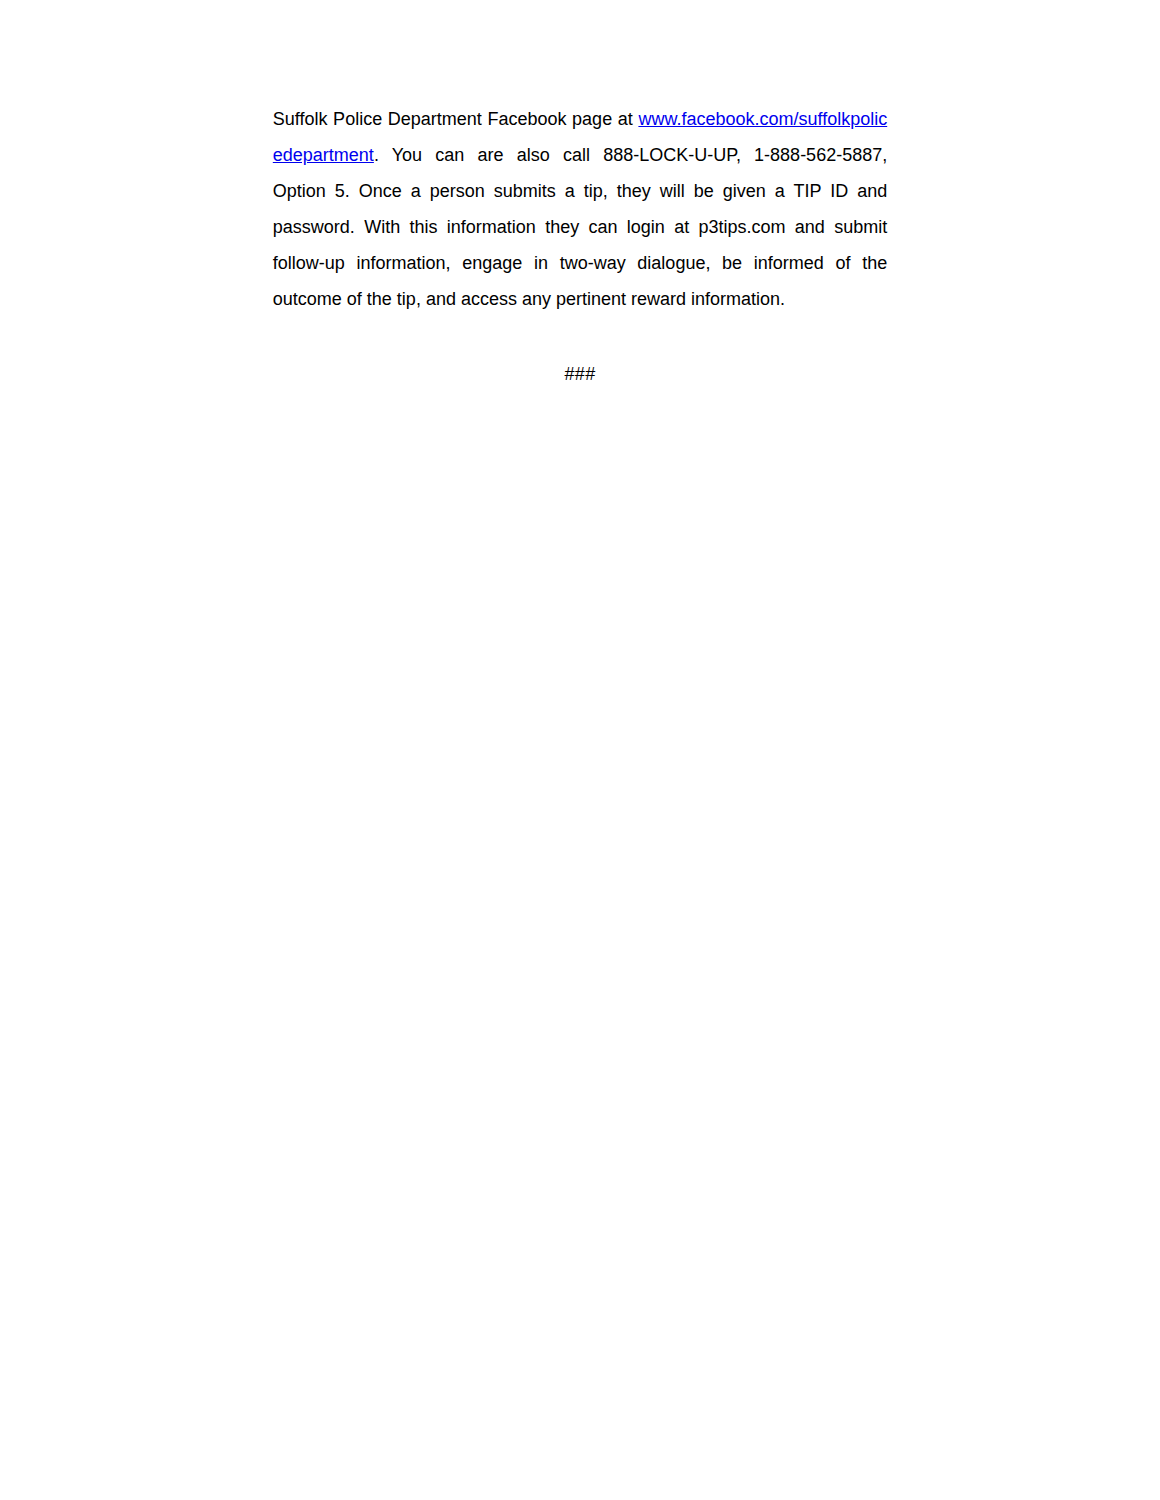Suffolk Police Department Facebook page at www.facebook.com/suffolkpolicedepartment. You can are also call 888-LOCK-U-UP, 1-888-562-5887, Option 5. Once a person submits a tip, they will be given a TIP ID and password. With this information they can login at p3tips.com and submit follow-up information, engage in two-way dialogue, be informed of the outcome of the tip, and access any pertinent reward information.
###